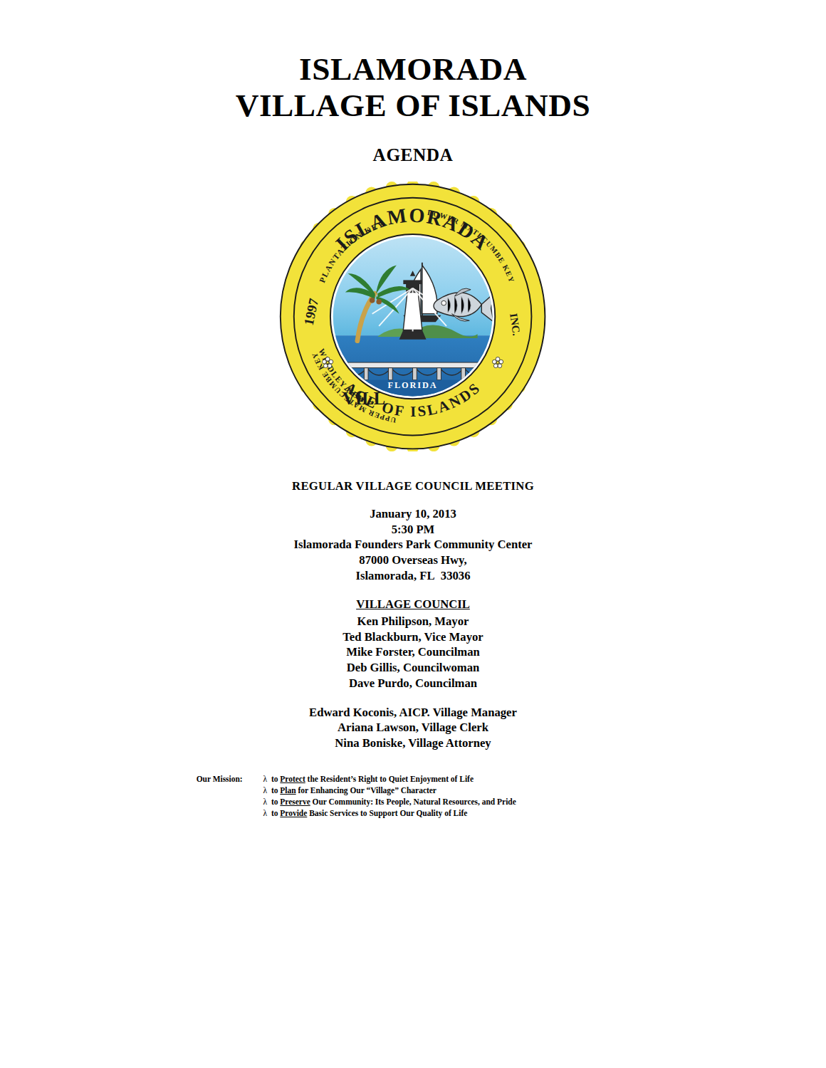ISLAMORADA
VILLAGE OF ISLANDS
AGENDA
FLORIDA ISLAMORADA AGE OF ISLANDS PLANTATION KEY LOWER MATECUMBE KEY UPPER MATECUMBE KEY WINDLEY KEY 1997 INC. VILL
REGULAR VILLAGE COUNCIL MEETING
January 10, 2013
5:30 PM
Islamorada Founders Park Community Center
87000 Overseas Hwy,
Islamorada, FL 33036
VILLAGE COUNCIL
Ken Philipson, Mayor
Ted Blackburn, Vice Mayor
Mike Forster, Councilman
Deb Gillis, Councilwoman
Dave Purdo, Councilman
Edward Koconis, AICP. Village Manager
Ariana Lawson, Village Clerk
Nina Boniske, Village Attorney
| Our Mission: | λ to Protect the Resident’s Right to Quiet Enjoyment of Life |
| | λ to Plan for Enhancing Our “Village” Character |
| | λ to Preserve Our Community: Its People, Natural Resources, and Pride |
| | λ to Provide Basic Services to Support Our Quality of Life |